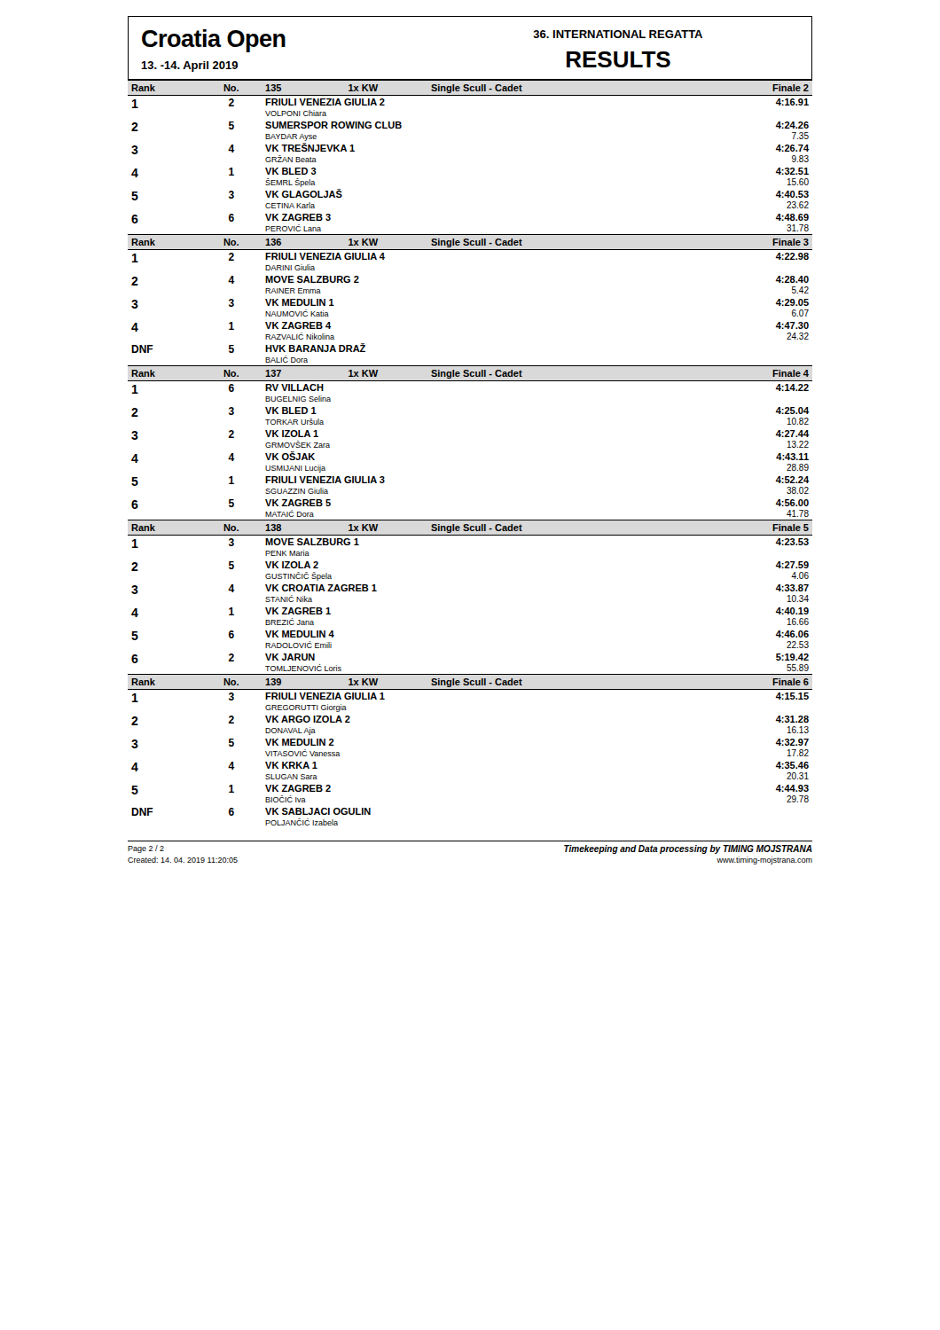Croatia Open
13. -14. April 2019
36. INTERNATIONAL REGATTA
RESULTS
| Rank | No. | 135 | 1x KW | Single Scull - Cadet | Finale 2 |
| 1 | 2 | FRIULI VENEZIA GIULIA 2 VOLPONI Chiara | 4:16.91 |
| 2 | 5 | SUMERSPOR ROWING CLUB BAYDAR Ayse | 4:24.26 7.35 |
| 3 | 4 | VK TREŠNJEVKA 1 GRŽAN Beata | 4:26.74 9.83 |
| 4 | 1 | VK BLED 3 ŠEMRL Špela | 4:32.51 15.60 |
| 5 | 3 | VK GLAGOLJAŠ CETINA Karla | 4:40.53 23.62 |
| 6 | 6 | VK ZAGREB 3 PEROVIĆ Lana | 4:48.69 31.78 |
| Rank | No. | 136 | 1x KW | Single Scull - Cadet | Finale 3 |
| 1 | 2 | FRIULI VENEZIA GIULIA 4 DARINI Giulia | 4:22.98 |
| 2 | 4 | MOVE SALZBURG 2 RAINER Emma | 4:28.40 5.42 |
| 3 | 3 | VK MEDULIN 1 NAUMOVIĆ Katia | 4:29.05 6.07 |
| 4 | 1 | VK ZAGREB 4 RAZVALIĆ Nikolina | 4:47.30 24.32 |
| DNF | 5 | HVK BARANJA DRAŽ BALIĆ Dora | |
| Rank | No. | 137 | 1x KW | Single Scull - Cadet | Finale 4 |
| 1 | 6 | RV VILLACH BUGELNIG Selina | 4:14.22 |
| 2 | 3 | VK BLED 1 TORKAR Uršula | 4:25.04 10.82 |
| 3 | 2 | VK IZOLA 1 GRMOVŠEK Zara | 4:27.44 13.22 |
| 4 | 4 | VK OŠJAK USMIJANI Lucija | 4:43.11 28.89 |
| 5 | 1 | FRIULI VENEZIA GIULIA 3 SGUAZZIN Giulia | 4:52.24 38.02 |
| 6 | 5 | VK ZAGREB 5 MATAIĆ Dora | 4:56.00 41.78 |
| Rank | No. | 138 | 1x KW | Single Scull - Cadet | Finale 5 |
| 1 | 3 | MOVE SALZBURG 1 PENK Maria | 4:23.53 |
| 2 | 5 | VK IZOLA 2 GUSTINČIČ Špela | 4:27.59 4.06 |
| 3 | 4 | VK CROATIA ZAGREB 1 STANIĆ Nika | 4:33.87 10.34 |
| 4 | 1 | VK ZAGREB 1 BREZIĆ Jana | 4:40.19 16.66 |
| 5 | 6 | VK MEDULIN 4 RADOLOVIĆ Emili | 4:46.06 22.53 |
| 6 | 2 | VK JARUN TOMLJENOVIĆ Loris | 5:19.42 55.89 |
| Rank | No. | 139 | 1x KW | Single Scull - Cadet | Finale 6 |
| 1 | 3 | FRIULI VENEZIA GIULIA 1 GREGORUTTI Giorgia | 4:15.15 |
| 2 | 2 | VK ARGO IZOLA 2 DONAVAL Aja | 4:31.28 16.13 |
| 3 | 5 | VK MEDULIN 2 VITASOVIĆ Vanessa | 4:32.97 17.82 |
| 4 | 4 | VK KRKA 1 SLUGAN Sara | 4:35.46 20.31 |
| 5 | 1 | VK ZAGREB 2 BIOČIĆ Iva | 4:44.93 29.78 |
| DNF | 6 | VK SABLJACI OGULIN POLJANČIĆ Izabela | |
Page 2 / 2
Timekeeping and Data processing by TIMING MOJSTRANA
Created: 14. 04. 2019 11:20:05
www.timing-mojstrana.com